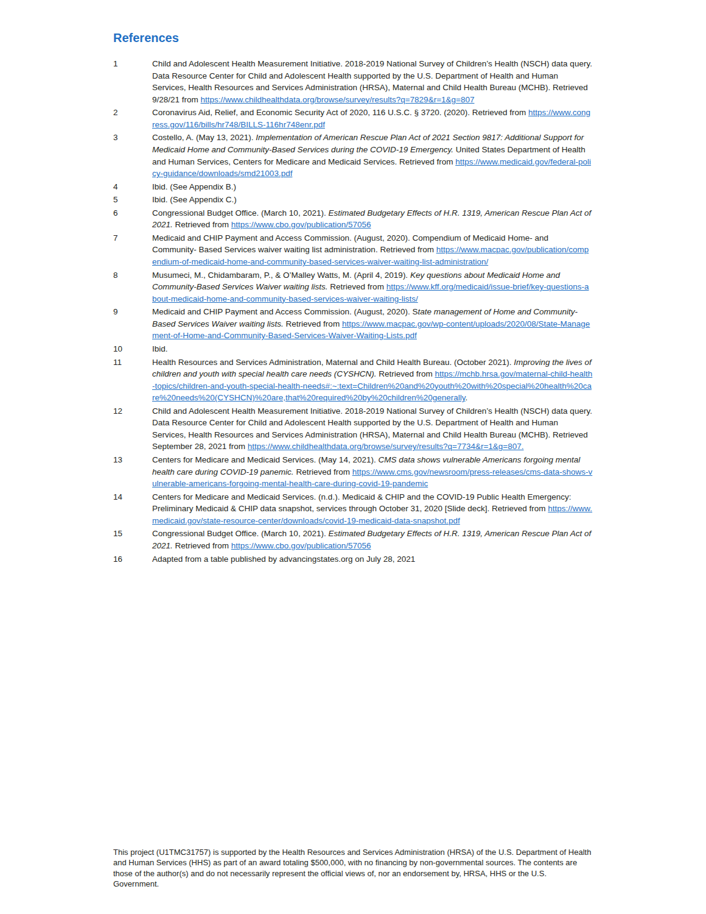References
1 Child and Adolescent Health Measurement Initiative. 2018-2019 National Survey of Children’s Health (NSCH) data query. Data Resource Center for Child and Adolescent Health supported by the U.S. Department of Health and Human Services, Health Resources and Services Administration (HRSA), Maternal and Child Health Bureau (MCHB). Retrieved 9/28/21 from https://www.childhealthdata.org/browse/survey/results?q=7829&r=1&g=807
2 Coronavirus Aid, Relief, and Economic Security Act of 2020, 116 U.S.C. § 3720. (2020). Retrieved from https://www.congress.gov/116/bills/hr748/BILLS-116hr748enr.pdf
3 Costello, A. (May 13, 2021). Implementation of American Rescue Plan Act of 2021 Section 9817: Additional Support for Medicaid Home and Community-Based Services during the COVID-19 Emergency. United States Department of Health and Human Services, Centers for Medicare and Medicaid Services. Retrieved from https://www.medicaid.gov/federal-policy-guidance/downloads/smd21003.pdf
4 Ibid. (See Appendix B.)
5 Ibid. (See Appendix C.)
6 Congressional Budget Office. (March 10, 2021). Estimated Budgetary Effects of H.R. 1319, American Rescue Plan Act of 2021. Retrieved from https://www.cbo.gov/publication/57056
7 Medicaid and CHIP Payment and Access Commission. (August, 2020). Compendium of Medicaid Home- and Community- Based Services waiver waiting list administration. Retrieved from https://www.macpac.gov/publication/compendium-of-medicaid-home-and-community-based-services-waiver-waiting-list-administration/
8 Musumeci, M., Chidambaram, P., & O’Malley Watts, M. (April 4, 2019). Key questions about Medicaid Home and Community-Based Services Waiver waiting lists. Retrieved from https://www.kff.org/medicaid/issue-brief/key-questions-about-medicaid-home-and-community-based-services-waiver-waiting-lists/
9 Medicaid and CHIP Payment and Access Commission. (August, 2020). State management of Home and Community-Based Services Waiver waiting lists. Retrieved from https://www.macpac.gov/wp-content/uploads/2020/08/State-Management-of-Home-and-Community-Based-Services-Waiver-Waiting-Lists.pdf
10 Ibid.
11 Health Resources and Services Administration, Maternal and Child Health Bureau. (October 2021). Improving the lives of children and youth with special health care needs (CYSHCN). Retrieved from https://mchb.hrsa.gov/maternal-child-health-topics/children-and-youth-special-health-needs#:~:text=Children%20and%20youth%20with%20special%20health%20care%20needs%20(CYSHCN)%20are,that%20required%20by%20children%20generally.
12 Child and Adolescent Health Measurement Initiative. 2018-2019 National Survey of Children’s Health (NSCH) data query. Data Resource Center for Child and Adolescent Health supported by the U.S. Department of Health and Human Services, Health Resources and Services Administration (HRSA), Maternal and Child Health Bureau (MCHB). Retrieved September 28, 2021 from https://www.childhealthdata.org/browse/survey/results?q=7734&r=1&g=807.
13 Centers for Medicare and Medicaid Services. (May 14, 2021). CMS data shows vulnerable Americans forgoing mental health care during COVID-19 panemic. Retrieved from https://www.cms.gov/newsroom/press-releases/cms-data-shows-vulnerable-americans-forgoing-mental-health-care-during-covid-19-pandemic
14 Centers for Medicare and Medicaid Services. (n.d.). Medicaid & CHIP and the COVID-19 Public Health Emergency: Preliminary Medicaid & CHIP data snapshot, services through October 31, 2020 [Slide deck]. Retrieved from https://www.medicaid.gov/state-resource-center/downloads/covid-19-medicaid-data-snapshot.pdf
15 Congressional Budget Office. (March 10, 2021). Estimated Budgetary Effects of H.R. 1319, American Rescue Plan Act of 2021. Retrieved from https://www.cbo.gov/publication/57056
16 Adapted from a table published by advancingstates.org on July 28, 2021
This project (U1TMC31757) is supported by the Health Resources and Services Administration (HRSA) of the U.S. Department of Health and Human Services (HHS) as part of an award totaling $500,000, with no financing by non-governmental sources. The contents are those of the author(s) and do not necessarily represent the official views of, nor an endorsement by, HRSA, HHS or the U.S. Government.